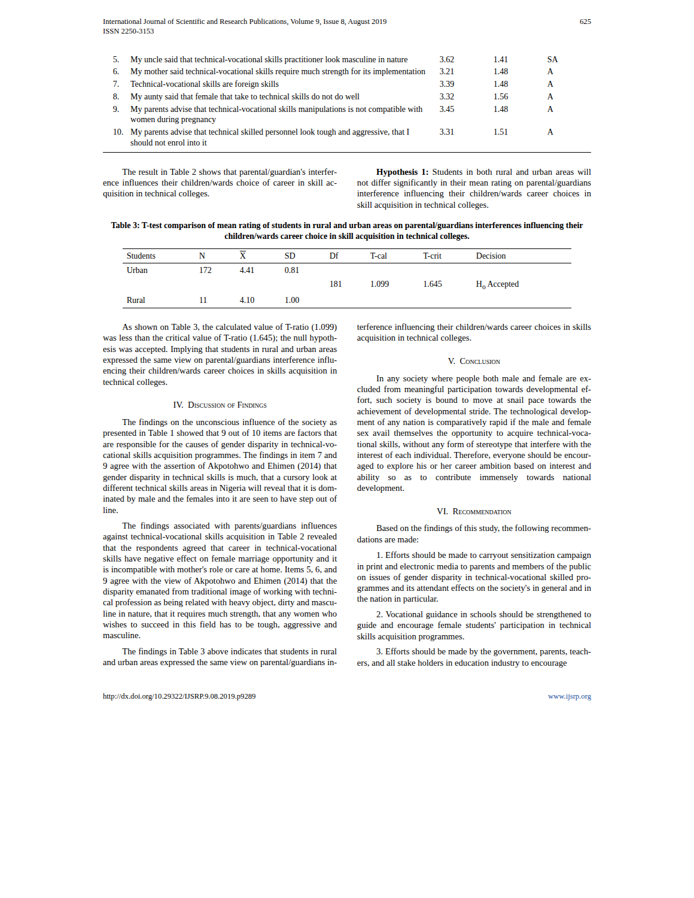International Journal of Scientific and Research Publications, Volume 9, Issue 8, August 2019
ISSN 2250-3153
625
| 5. | My uncle said that technical-vocational skills practitioner look masculine in nature | 3.62 | 1.41 | SA |
| 6. | My mother said technical-vocational skills require much strength for its implementation | 3.21 | 1.48 | A |
| 7. | Technical-vocational skills are foreign skills | 3.39 | 1.48 | A |
| 8. | My aunty said that female that take to technical skills do not do well | 3.32 | 1.56 | A |
| 9. | My parents advise that technical-vocational skills manipulations is not compatible with women during pregnancy | 3.45 | 1.48 | A |
| 10. | My parents advise that technical skilled personnel look tough and aggressive, that I should not enrol into it | 3.31 | 1.51 | A |
The result in Table 2 shows that parental/guardian's interference influences their children/wards choice of career in skill acquisition in technical colleges.
Hypothesis 1: Students in both rural and urban areas will not differ significantly in their mean rating on parental/guardians interference influencing their children/wards career choices in skill acquisition in technical colleges.
Table 3: T-test comparison of mean rating of students in rural and urban areas on parental/guardians interferences influencing their children/wards career choice in skill acquisition in technical colleges.
| Students | N | X | SD | Df | T-cal | T-crit | Decision |
| --- | --- | --- | --- | --- | --- | --- | --- |
| Urban | 172 | 4.41 | 0.81 | | | | |
| | | | | 181 | 1.099 | 1.645 | H o Accepted |
| Rural | 11 | 4.10 | 1.00 | | | | |
As shown on Table 3, the calculated value of T-ratio (1.099) was less than the critical value of T-ratio (1.645); the null hypothesis was accepted. Implying that students in rural and urban areas expressed the same view on parental/guardians interference influencing their children/wards career choices in skills acquisition in technical colleges.
IV. Discussion of Findings
The findings on the unconscious influence of the society as presented in Table 1 showed that 9 out of 10 items are factors that are responsible for the causes of gender disparity in technical-vocational skills acquisition programmes. The findings in item 7 and 9 agree with the assertion of Akpotohwo and Ehimen (2014) that gender disparity in technical skills is much, that a cursory look at different technical skills areas in Nigeria will reveal that it is dominated by male and the females into it are seen to have step out of line.
The findings associated with parents/guardians influences against technical-vocational skills acquisition in Table 2 revealed that the respondents agreed that career in technical-vocational skills have negative effect on female marriage opportunity and it is incompatible with mother's role or care at home. Items 5, 6, and 9 agree with the view of Akpotohwo and Ehimen (2014) that the disparity emanated from traditional image of working with technical profession as being related with heavy object, dirty and masculine in nature, that it requires much strength, that any women who wishes to succeed in this field has to be tough, aggressive and masculine.
The findings in Table 3 above indicates that students in rural and urban areas expressed the same view on parental/guardians interference influencing their children/wards career choices in skills acquisition in technical colleges.
V. Conclusion
In any society where people both male and female are excluded from meaningful participation towards developmental effort, such society is bound to move at snail pace towards the achievement of developmental stride. The technological development of any nation is comparatively rapid if the male and female sex avail themselves the opportunity to acquire technical-vocational skills, without any form of stereotype that interfere with the interest of each individual. Therefore, everyone should be encouraged to explore his or her career ambition based on interest and ability so as to contribute immensely towards national development.
VI. Recommendation
Based on the findings of this study, the following recommendations are made:
1. Efforts should be made to carryout sensitization campaign in print and electronic media to parents and members of the public on issues of gender disparity in technical-vocational skilled programmes and its attendant effects on the society's in general and in the nation in particular.
2. Vocational guidance in schools should be strengthened to guide and encourage female students' participation in technical skills acquisition programmes.
3. Efforts should be made by the government, parents, teachers, and all stake holders in education industry to encourage
http://dx.doi.org/10.29322/IJSRP.9.08.2019.p9289
www.ijsrp.org